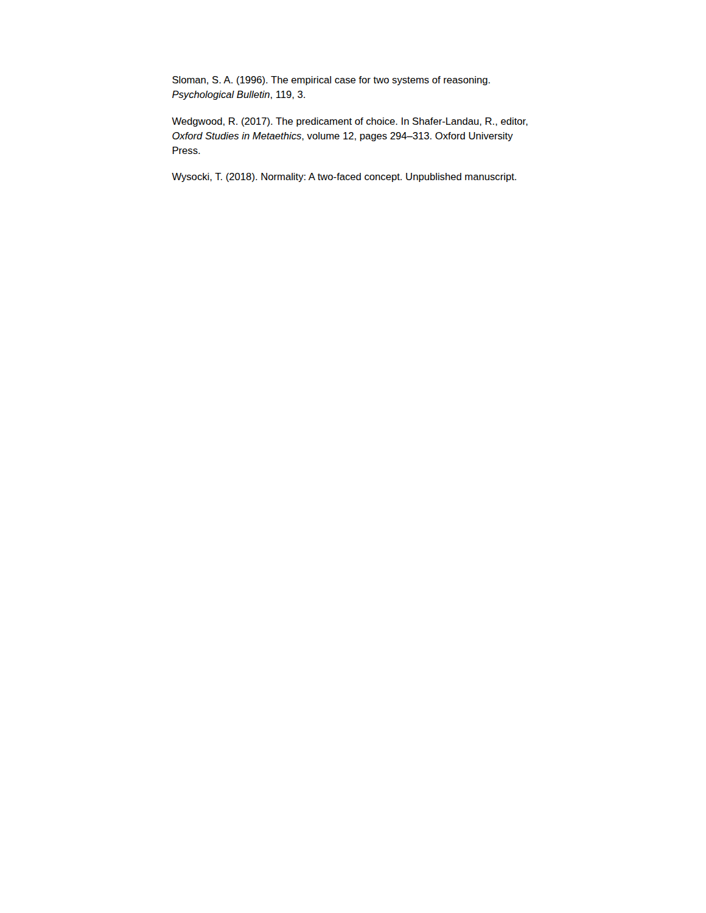Sloman, S. A. (1996). The empirical case for two systems of reasoning. Psychological Bulletin, 119, 3.
Wedgwood, R. (2017). The predicament of choice. In Shafer-Landau, R., editor, Oxford Studies in Metaethics, volume 12, pages 294–313. Oxford University Press.
Wysocki, T. (2018). Normality: A two-faced concept. Unpublished manuscript.